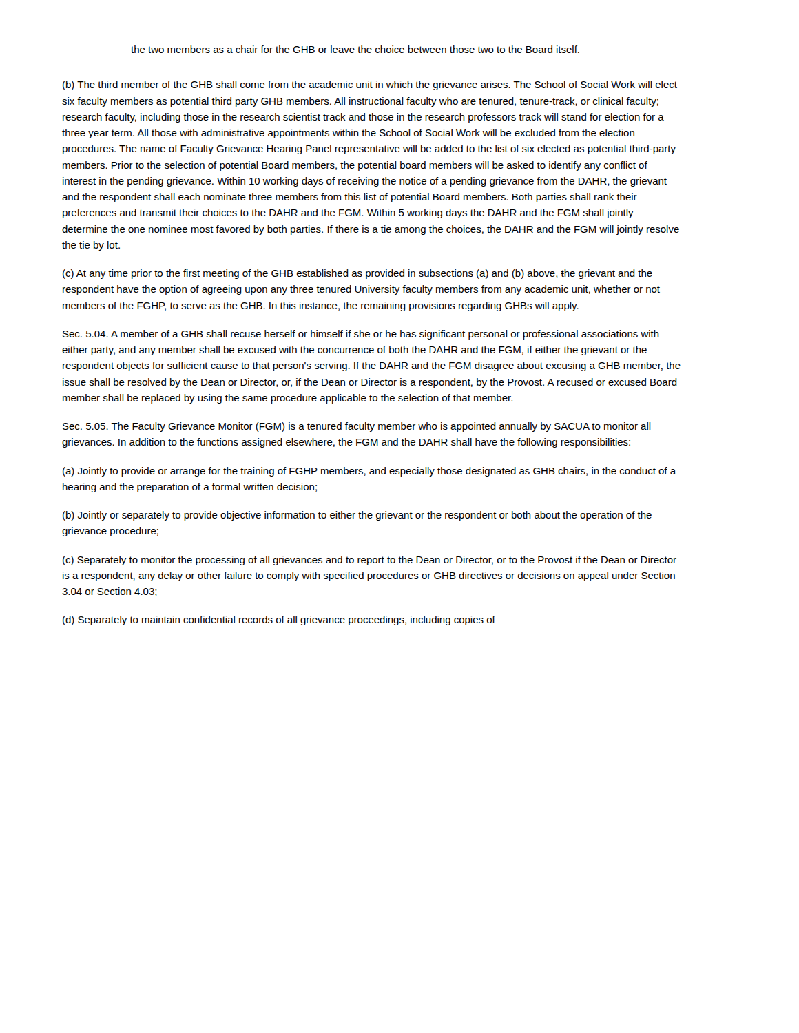the two members as a chair for the GHB or leave the choice between those two to the Board itself.
(b) The third member of the GHB shall come from the academic unit in which the grievance arises. The School of Social Work will elect six faculty members as potential third party GHB members. All instructional faculty who are tenured, tenure-track, or clinical faculty; research faculty, including those in the research scientist track and those in the research professors track will stand for election for a three year term. All those with administrative appointments within the School of Social Work will be excluded from the election procedures. The name of Faculty Grievance Hearing Panel representative will be added to the list of six elected as potential third-party members. Prior to the selection of potential Board members, the potential board members will be asked to identify any conflict of interest in the pending grievance. Within 10 working days of receiving the notice of a pending grievance from the DAHR, the grievant and the respondent shall each nominate three members from this list of potential Board members. Both parties shall rank their preferences and transmit their choices to the DAHR and the FGM. Within 5 working days the DAHR and the FGM shall jointly determine the one nominee most favored by both parties. If there is a tie among the choices, the DAHR and the FGM will jointly resolve the tie by lot.
(c) At any time prior to the first meeting of the GHB established as provided in subsections (a) and (b) above, the grievant and the respondent have the option of agreeing upon any three tenured University faculty members from any academic unit, whether or not members of the FGHP, to serve as the GHB. In this instance, the remaining provisions regarding GHBs will apply.
Sec. 5.04. A member of a GHB shall recuse herself or himself if she or he has significant personal or professional associations with either party, and any member shall be excused with the concurrence of both the DAHR and the FGM, if either the grievant or the respondent objects for sufficient cause to that person's serving. If the DAHR and the FGM disagree about excusing a GHB member, the issue shall be resolved by the Dean or Director, or, if the Dean or Director is a respondent, by the Provost. A recused or excused Board member shall be replaced by using the same procedure applicable to the selection of that member.
Sec. 5.05. The Faculty Grievance Monitor (FGM) is a tenured faculty member who is appointed annually by SACUA to monitor all grievances. In addition to the functions assigned elsewhere, the FGM and the DAHR shall have the following responsibilities:
(a) Jointly to provide or arrange for the training of FGHP members, and especially those designated as GHB chairs, in the conduct of a hearing and the preparation of a formal written decision;
(b) Jointly or separately to provide objective information to either the grievant or the respondent or both about the operation of the grievance procedure;
(c) Separately to monitor the processing of all grievances and to report to the Dean or Director, or to the Provost if the Dean or Director is a respondent, any delay or other failure to comply with specified procedures or GHB directives or decisions on appeal under Section 3.04 or Section 4.03;
(d) Separately to maintain confidential records of all grievance proceedings, including copies of